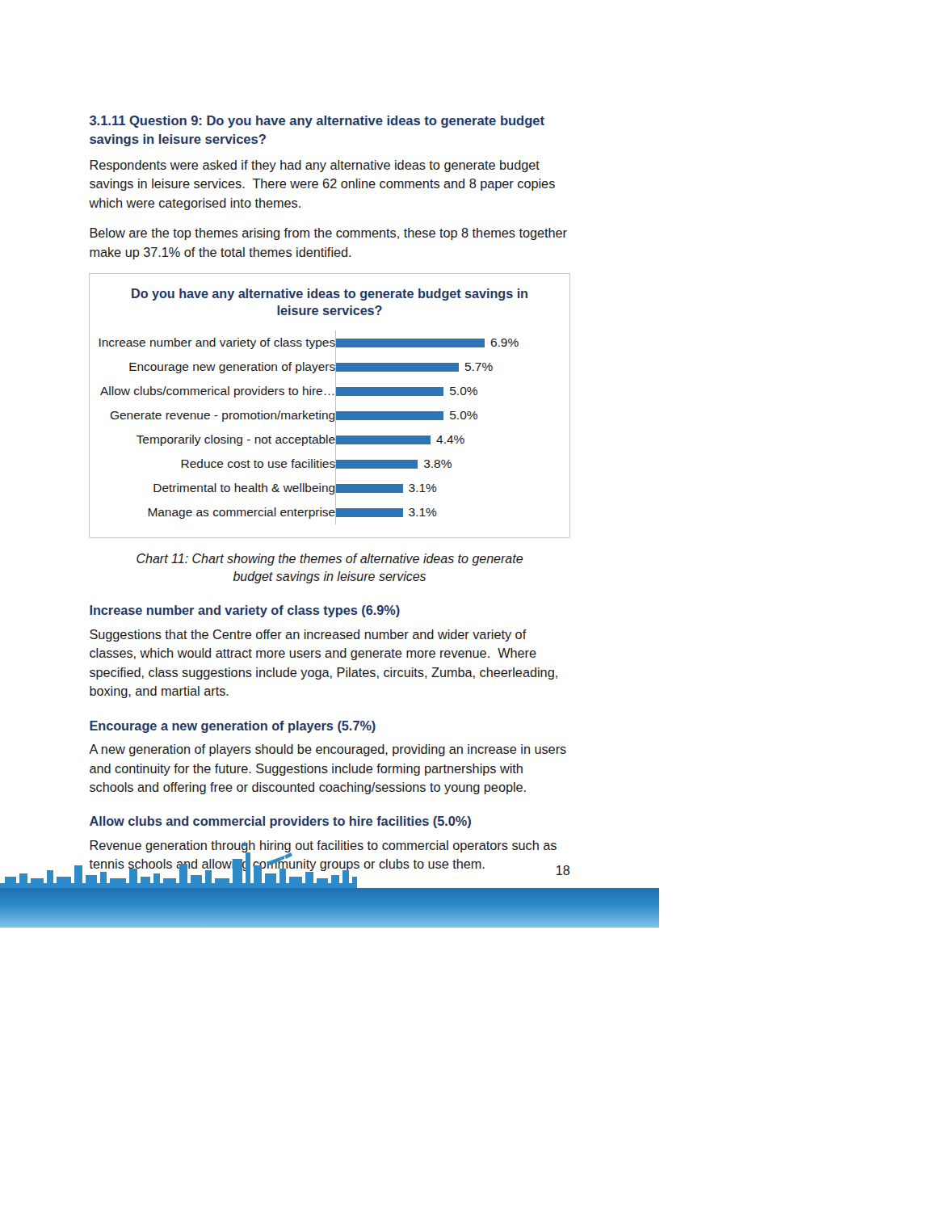3.1.11 Question 9: Do you have any alternative ideas to generate budget savings in leisure services?
Respondents were asked if they had any alternative ideas to generate budget savings in leisure services. There were 62 online comments and 8 paper copies which were categorised into themes.
Below are the top themes arising from the comments, these top 8 themes together make up 37.1% of the total themes identified.
Do you have any alternative ideas to generate budget savings in leisure services?
| Increase number and variety of class types | 6.9% |
| Encourage new generation of players | 5.7% |
| Allow clubs/commerical providers to hire… | 5.0% |
| Generate revenue - promotion/marketing | 5.0% |
| Temporarily closing - not acceptable | 4.4% |
| Reduce cost to use facilities | 3.8% |
| Detrimental to health & wellbeing | 3.1% |
| Manage as commercial enterprise | 3.1% |
Chart 11: Chart showing the themes of alternative ideas to generate budget savings in leisure services
Increase number and variety of class types (6.9%)
Suggestions that the Centre offer an increased number and wider variety of classes, which would attract more users and generate more revenue. Where specified, class suggestions include yoga, Pilates, circuits, Zumba, cheerleading, boxing, and martial arts.
Encourage a new generation of players (5.7%)
A new generation of players should be encouraged, providing an increase in users and continuity for the future. Suggestions include forming partnerships with schools and offering free or discounted coaching/sessions to young people.
Allow clubs and commercial providers to hire facilities (5.0%)
Revenue generation through hiring out facilities to commercial operators such as tennis schools and allowing community groups or clubs to use them.
18